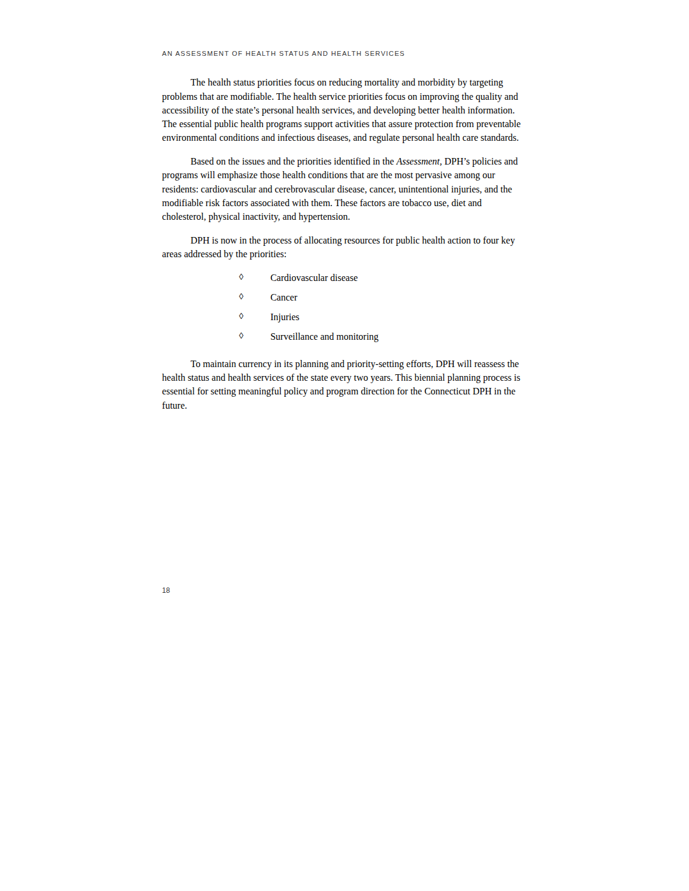An Assessment of Health Status and Health Services
The health status priorities focus on reducing mortality and morbidity by targeting problems that are modifiable. The health service priorities focus on improving the quality and accessibility of the state’s personal health services, and developing better health information. The essential public health programs support activities that assure protection from preventable environmental conditions and infectious diseases, and regulate personal health care standards.
Based on the issues and the priorities identified in the Assessment, DPH’s policies and programs will emphasize those health conditions that are the most pervasive among our residents: cardiovascular and cerebrovascular disease, cancer, unintentional injuries, and the modifiable risk factors associated with them. These factors are tobacco use, diet and cholesterol, physical inactivity, and hypertension.
DPH is now in the process of allocating resources for public health action to four key areas addressed by the priorities:
Cardiovascular disease
Cancer
Injuries
Surveillance and monitoring
To maintain currency in its planning and priority-setting efforts, DPH will reassess the health status and health services of the state every two years. This biennial planning process is essential for setting meaningful policy and program direction for the Connecticut DPH in the future.
18